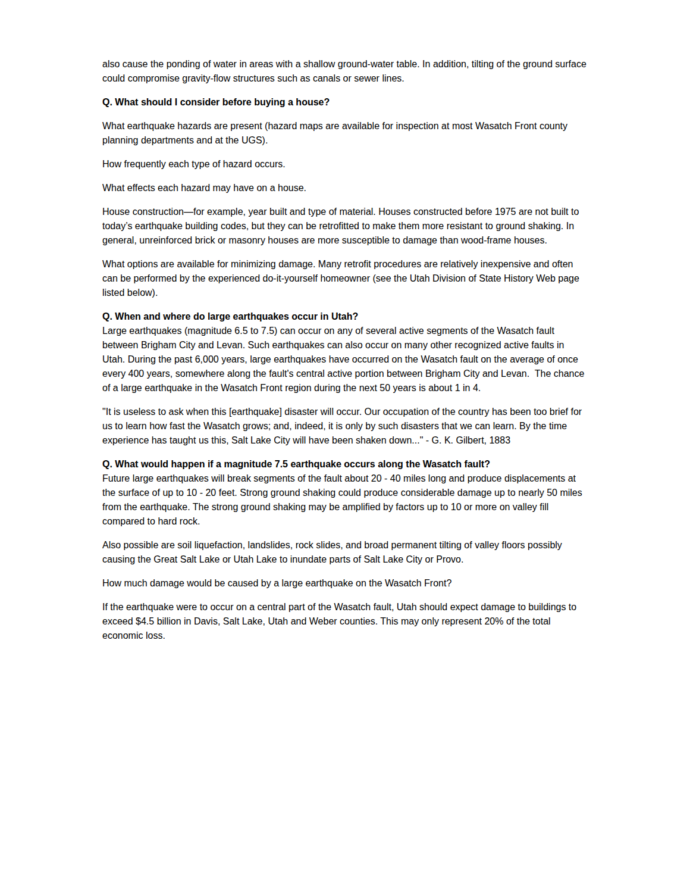also cause the ponding of water in areas with a shallow ground-water table. In addition, tilting of the ground surface could compromise gravity-flow structures such as canals or sewer lines.
Q. What should I consider before buying a house?
What earthquake hazards are present (hazard maps are available for inspection at most Wasatch Front county planning departments and at the UGS).
How frequently each type of hazard occurs.
What effects each hazard may have on a house.
House construction—for example, year built and type of material. Houses constructed before 1975 are not built to today’s earthquake building codes, but they can be retrofitted to make them more resistant to ground shaking. In general, unreinforced brick or masonry houses are more susceptible to damage than wood-frame houses.
What options are available for minimizing damage. Many retrofit procedures are relatively inexpensive and often can be performed by the experienced do-it-yourself homeowner (see the Utah Division of State History Web page listed below).
Q. When and where do large earthquakes occur in Utah?
Large earthquakes (magnitude 6.5 to 7.5) can occur on any of several active segments of the Wasatch fault between Brigham City and Levan. Such earthquakes can also occur on many other recognized active faults in Utah. During the past 6,000 years, large earthquakes have occurred on the Wasatch fault on the average of once every 400 years, somewhere along the fault's central active portion between Brigham City and Levan. The chance of a large earthquake in the Wasatch Front region during the next 50 years is about 1 in 4.
"It is useless to ask when this [earthquake] disaster will occur. Our occupation of the country has been too brief for us to learn how fast the Wasatch grows; and, indeed, it is only by such disasters that we can learn. By the time experience has taught us this, Salt Lake City will have been shaken down..." - G. K. Gilbert, 1883
Q. What would happen if a magnitude 7.5 earthquake occurs along the Wasatch fault?
Future large earthquakes will break segments of the fault about 20 - 40 miles long and produce displacements at the surface of up to 10 - 20 feet. Strong ground shaking could produce considerable damage up to nearly 50 miles from the earthquake. The strong ground shaking may be amplified by factors up to 10 or more on valley fill compared to hard rock.
Also possible are soil liquefaction, landslides, rock slides, and broad permanent tilting of valley floors possibly causing the Great Salt Lake or Utah Lake to inundate parts of Salt Lake City or Provo.
How much damage would be caused by a large earthquake on the Wasatch Front?
If the earthquake were to occur on a central part of the Wasatch fault, Utah should expect damage to buildings to exceed $4.5 billion in Davis, Salt Lake, Utah and Weber counties. This may only represent 20% of the total economic loss.